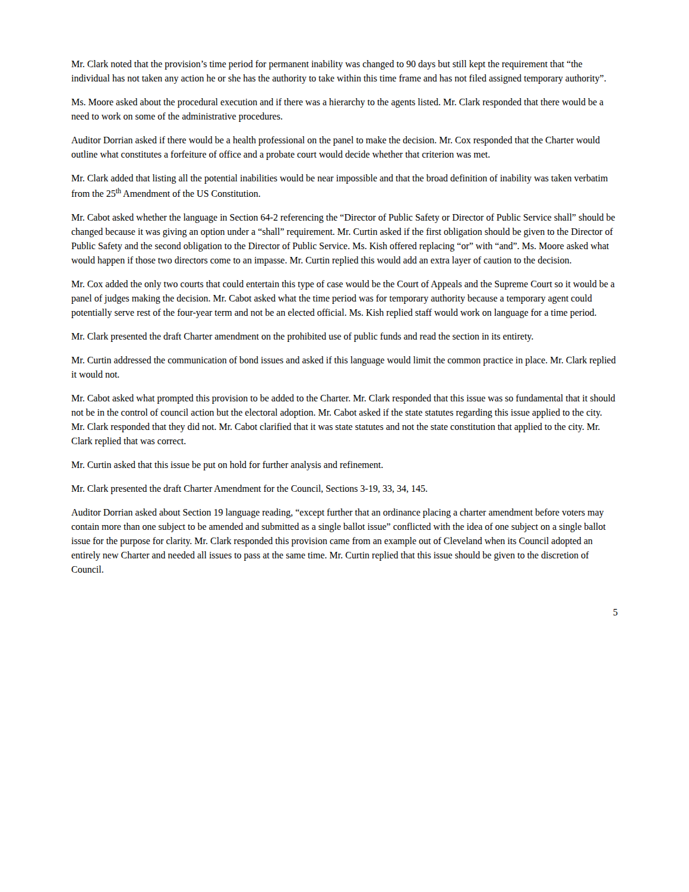Mr. Clark noted that the provision’s time period for permanent inability was changed to 90 days but still kept the requirement that “the individual has not taken any action he or she has the authority to take within this time frame and has not filed assigned temporary authority”.
Ms. Moore asked about the procedural execution and if there was a hierarchy to the agents listed. Mr. Clark responded that there would be a need to work on some of the administrative procedures.
Auditor Dorrian asked if there would be a health professional on the panel to make the decision. Mr. Cox responded that the Charter would outline what constitutes a forfeiture of office and a probate court would decide whether that criterion was met.
Mr. Clark added that listing all the potential inabilities would be near impossible and that the broad definition of inability was taken verbatim from the 25th Amendment of the US Constitution.
Mr. Cabot asked whether the language in Section 64-2 referencing the “Director of Public Safety or Director of Public Service shall” should be changed because it was giving an option under a “shall” requirement. Mr. Curtin asked if the first obligation should be given to the Director of Public Safety and the second obligation to the Director of Public Service. Ms. Kish offered replacing “or” with “and”. Ms. Moore asked what would happen if those two directors come to an impasse. Mr. Curtin replied this would add an extra layer of caution to the decision.
Mr. Cox added the only two courts that could entertain this type of case would be the Court of Appeals and the Supreme Court so it would be a panel of judges making the decision. Mr. Cabot asked what the time period was for temporary authority because a temporary agent could potentially serve rest of the four-year term and not be an elected official. Ms. Kish replied staff would work on language for a time period.
Mr. Clark presented the draft Charter amendment on the prohibited use of public funds and read the section in its entirety.
Mr. Curtin addressed the communication of bond issues and asked if this language would limit the common practice in place. Mr. Clark replied it would not.
Mr. Cabot asked what prompted this provision to be added to the Charter. Mr. Clark responded that this issue was so fundamental that it should not be in the control of council action but the electoral adoption. Mr. Cabot asked if the state statutes regarding this issue applied to the city. Mr. Clark responded that they did not. Mr. Cabot clarified that it was state statutes and not the state constitution that applied to the city. Mr. Clark replied that was correct.
Mr. Curtin asked that this issue be put on hold for further analysis and refinement.
Mr. Clark presented the draft Charter Amendment for the Council, Sections 3-19, 33, 34, 145.
Auditor Dorrian asked about Section 19 language reading, “except further that an ordinance placing a charter amendment before voters may contain more than one subject to be amended and submitted as a single ballot issue” conflicted with the idea of one subject on a single ballot issue for the purpose for clarity. Mr. Clark responded this provision came from an example out of Cleveland when its Council adopted an entirely new Charter and needed all issues to pass at the same time. Mr. Curtin replied that this issue should be given to the discretion of Council.
5